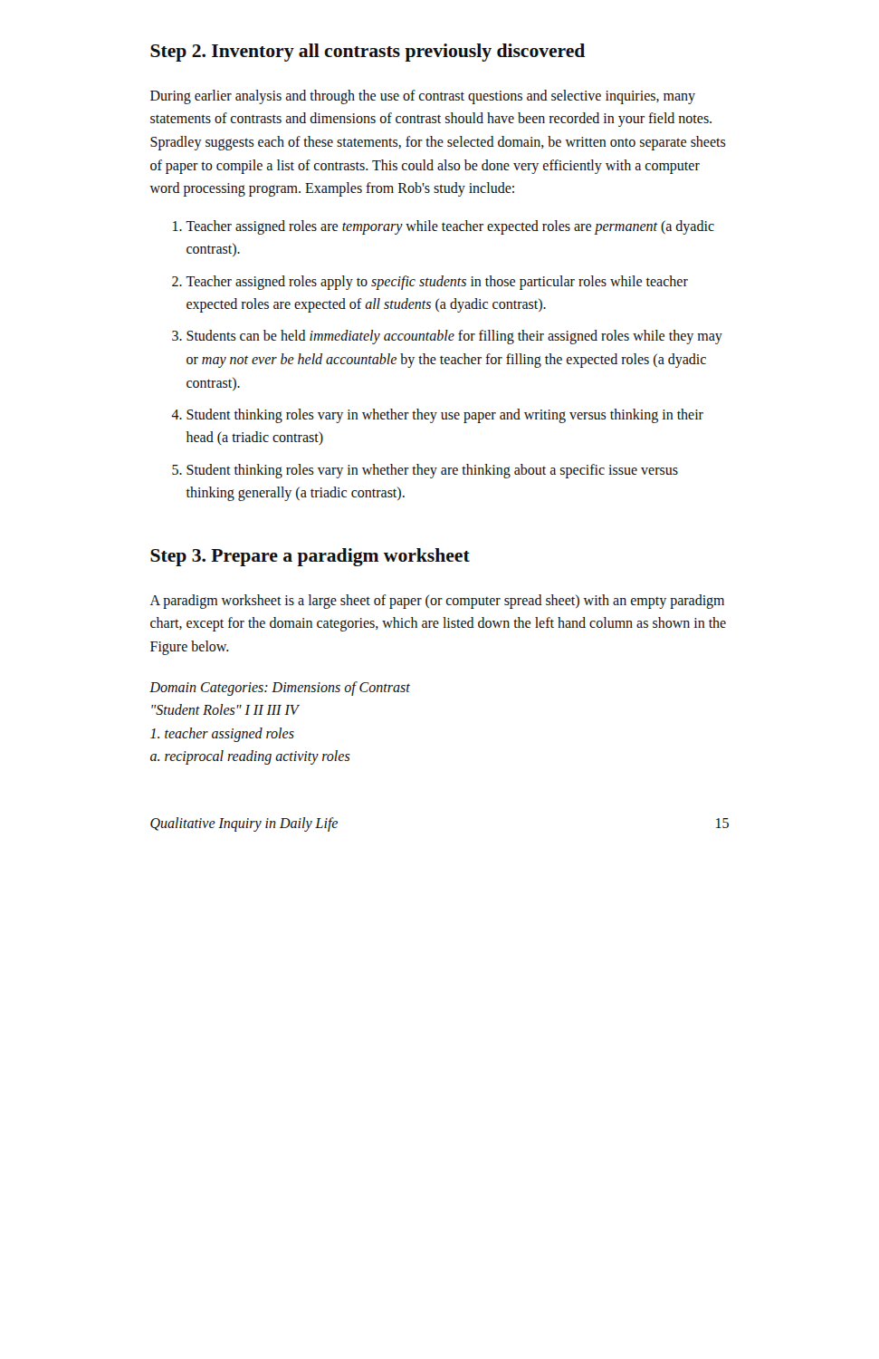Step 2. Inventory all contrasts previously discovered
During earlier analysis and through the use of contrast questions and selective inquiries, many statements of contrasts and dimensions of contrast should have been recorded in your field notes. Spradley suggests each of these statements, for the selected domain, be written onto separate sheets of paper to compile a list of contrasts. This could also be done very efficiently with a computer word processing program. Examples from Rob's study include:
Teacher assigned roles are temporary while teacher expected roles are permanent (a dyadic contrast).
Teacher assigned roles apply to specific students in those particular roles while teacher expected roles are expected of all students (a dyadic contrast).
Students can be held immediately accountable for filling their assigned roles while they may or may not ever be held accountable by the teacher for filling the expected roles (a dyadic contrast).
Student thinking roles vary in whether they use paper and writing versus thinking in their head (a triadic contrast)
Student thinking roles vary in whether they are thinking about a specific issue versus thinking generally (a triadic contrast).
Step 3. Prepare a paradigm worksheet
A paradigm worksheet is a large sheet of paper (or computer spread sheet) with an empty paradigm chart, except for the domain categories, which are listed down the left hand column as shown in the Figure below.
Domain Categories: Dimensions of Contrast "Student Roles" I II III IV 1. teacher assigned roles a. reciprocal reading activity roles
Qualitative Inquiry in Daily Life 15